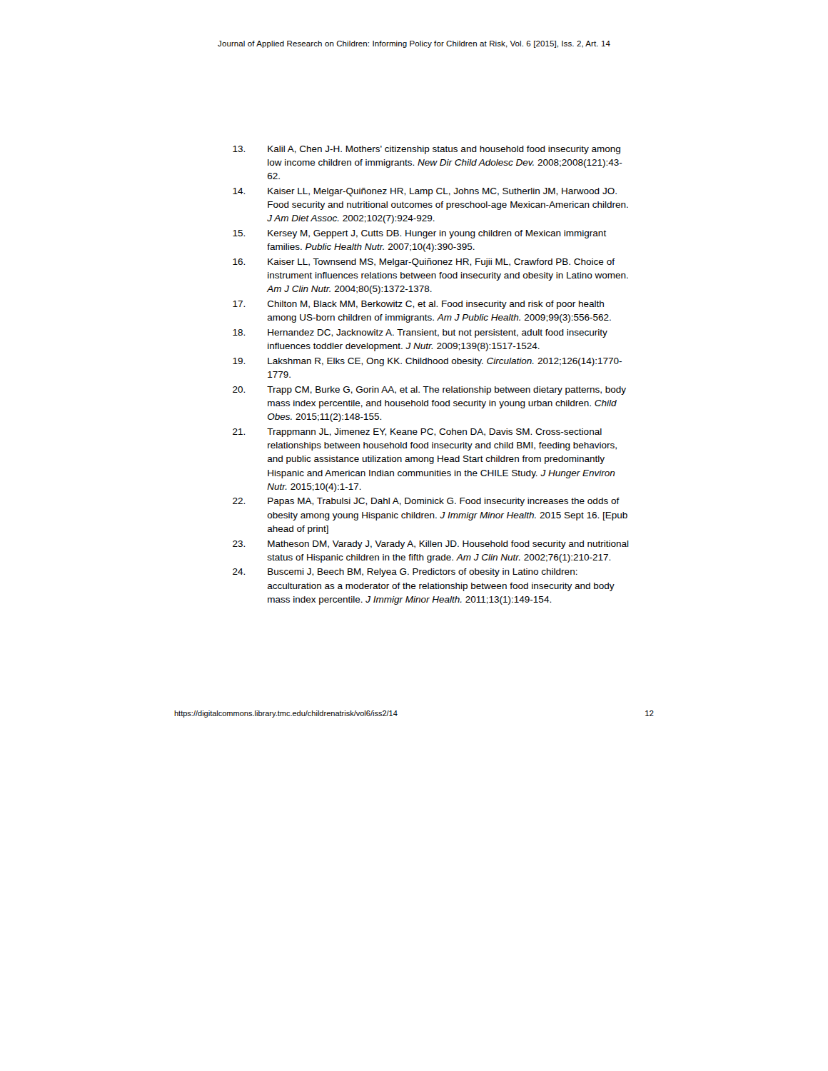Journal of Applied Research on Children: Informing Policy for Children at Risk, Vol. 6 [2015], Iss. 2, Art. 14
13. Kalil A, Chen J-H. Mothers' citizenship status and household food insecurity among low income children of immigrants. New Dir Child Adolesc Dev. 2008;2008(121):43-62.
14. Kaiser LL, Melgar-Quiñonez HR, Lamp CL, Johns MC, Sutherlin JM, Harwood JO. Food security and nutritional outcomes of preschool-age Mexican-American children. J Am Diet Assoc. 2002;102(7):924-929.
15. Kersey M, Geppert J, Cutts DB. Hunger in young children of Mexican immigrant families. Public Health Nutr. 2007;10(4):390-395.
16. Kaiser LL, Townsend MS, Melgar-Quiñonez HR, Fujii ML, Crawford PB. Choice of instrument influences relations between food insecurity and obesity in Latino women. Am J Clin Nutr. 2004;80(5):1372-1378.
17. Chilton M, Black MM, Berkowitz C, et al. Food insecurity and risk of poor health among US-born children of immigrants. Am J Public Health. 2009;99(3):556-562.
18. Hernandez DC, Jacknowitz A. Transient, but not persistent, adult food insecurity influences toddler development. J Nutr. 2009;139(8):1517-1524.
19. Lakshman R, Elks CE, Ong KK. Childhood obesity. Circulation. 2012;126(14):1770-1779.
20. Trapp CM, Burke G, Gorin AA, et al. The relationship between dietary patterns, body mass index percentile, and household food security in young urban children. Child Obes. 2015;11(2):148-155.
21. Trappmann JL, Jimenez EY, Keane PC, Cohen DA, Davis SM. Cross-sectional relationships between household food insecurity and child BMI, feeding behaviors, and public assistance utilization among Head Start children from predominantly Hispanic and American Indian communities in the CHILE Study. J Hunger Environ Nutr. 2015;10(4):1-17.
22. Papas MA, Trabulsi JC, Dahl A, Dominick G. Food insecurity increases the odds of obesity among young Hispanic children. J Immigr Minor Health. 2015 Sept 16. [Epub ahead of print]
23. Matheson DM, Varady J, Varady A, Killen JD. Household food security and nutritional status of Hispanic children in the fifth grade. Am J Clin Nutr. 2002;76(1):210-217.
24. Buscemi J, Beech BM, Relyea G. Predictors of obesity in Latino children: acculturation as a moderator of the relationship between food insecurity and body mass index percentile. J Immigr Minor Health. 2011;13(1):149-154.
https://digitalcommons.library.tmc.edu/childrenatrisk/vol6/iss2/14
12